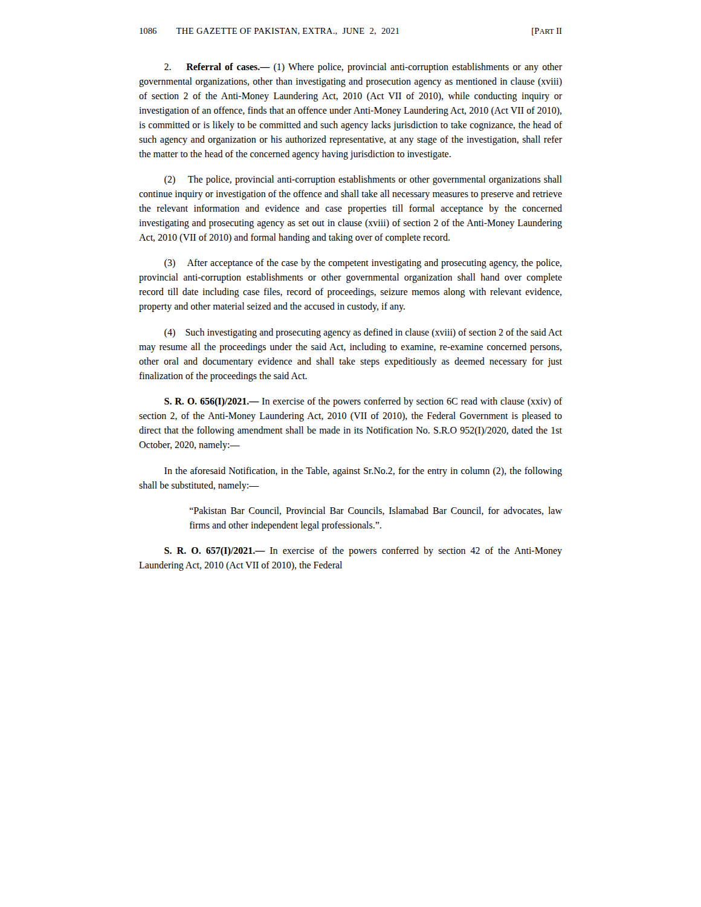1086 THE GAZETTE OF PAKISTAN, EXTRA., JUNE 2, 2021 [PART II
2. Referral of cases.— (1) Where police, provincial anti-corruption establishments or any other governmental organizations, other than investigating and prosecution agency as mentioned in clause (xviii) of section 2 of the Anti-Money Laundering Act, 2010 (Act VII of 2010), while conducting inquiry or investigation of an offence, finds that an offence under Anti-Money Laundering Act, 2010 (Act VII of 2010), is committed or is likely to be committed and such agency lacks jurisdiction to take cognizance, the head of such agency and organization or his authorized representative, at any stage of the investigation, shall refer the matter to the head of the concerned agency having jurisdiction to investigate.
(2) The police, provincial anti-corruption establishments or other governmental organizations shall continue inquiry or investigation of the offence and shall take all necessary measures to preserve and retrieve the relevant information and evidence and case properties till formal acceptance by the concerned investigating and prosecuting agency as set out in clause (xviii) of section 2 of the Anti-Money Laundering Act, 2010 (VII of 2010) and formal handing and taking over of complete record.
(3) After acceptance of the case by the competent investigating and prosecuting agency, the police, provincial anti-corruption establishments or other governmental organization shall hand over complete record till date including case files, record of proceedings, seizure memos along with relevant evidence, property and other material seized and the accused in custody, if any.
(4) Such investigating and prosecuting agency as defined in clause (xviii) of section 2 of the said Act may resume all the proceedings under the said Act, including to examine, re-examine concerned persons, other oral and documentary evidence and shall take steps expeditiously as deemed necessary for just finalization of the proceedings the said Act.
S. R. O. 656(I)/2021.— In exercise of the powers conferred by section 6C read with clause (xxiv) of section 2, of the Anti-Money Laundering Act, 2010 (VII of 2010), the Federal Government is pleased to direct that the following amendment shall be made in its Notification No. S.R.O 952(I)/2020, dated the 1st October, 2020, namely:—
In the aforesaid Notification, in the Table, against Sr.No.2, for the entry in column (2), the following shall be substituted, namely:—
“Pakistan Bar Council, Provincial Bar Councils, Islamabad Bar Council, for advocates, law firms and other independent legal professionals.”.
S. R. O. 657(I)/2021.— In exercise of the powers conferred by section 42 of the Anti-Money Laundering Act, 2010 (Act VII of 2010), the Federal